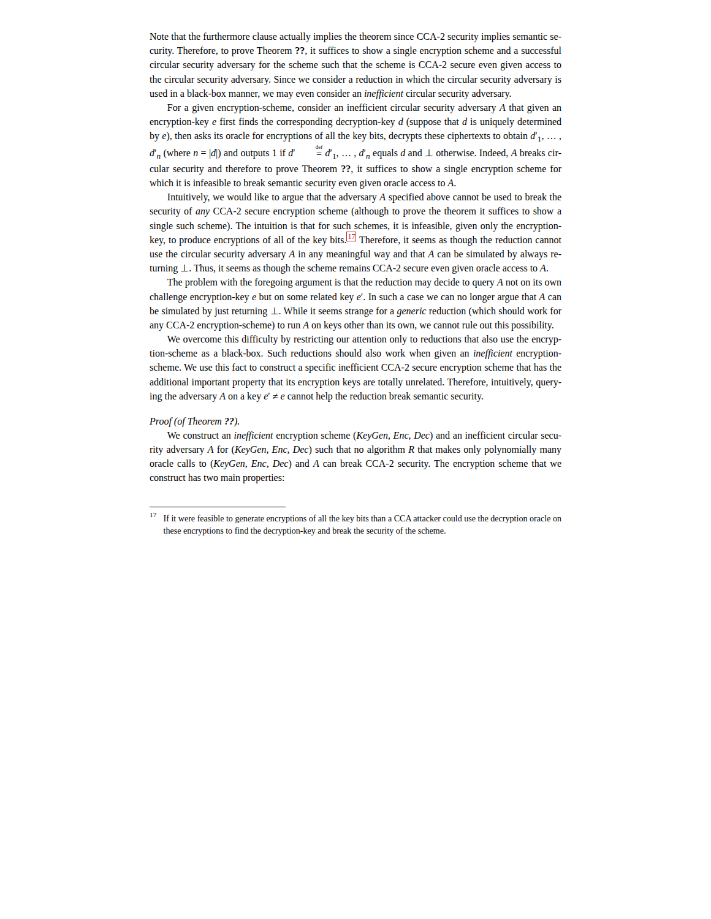Note that the furthermore clause actually implies the theorem since CCA-2 security implies semantic security. Therefore, to prove Theorem ??, it suffices to show a single encryption scheme and a successful circular security adversary for the scheme such that the scheme is CCA-2 secure even given access to the circular security adversary. Since we consider a reduction in which the circular security adversary is used in a black-box manner, we may even consider an inefficient circular security adversary.
For a given encryption-scheme, consider an inefficient circular security adversary A that given an encryption-key e first finds the corresponding decryption-key d (suppose that d is uniquely determined by e), then asks its oracle for encryptions of all the key bits, decrypts these ciphertexts to obtain d′1, … , d′n (where n = |d|) and outputs 1 if d′ def= d′1, … , d′n equals d and ⊥ otherwise. Indeed, A breaks circular security and therefore to prove Theorem ??, it suffices to show a single encryption scheme for which it is infeasible to break semantic security even given oracle access to A.
Intuitively, we would like to argue that the adversary A specified above cannot be used to break the security of any CCA-2 secure encryption scheme (although to prove the theorem it suffices to show a single such scheme). The intuition is that for such schemes, it is infeasible, given only the encryption-key, to produce encryptions of all of the key bits.17 Therefore, it seems as though the reduction cannot use the circular security adversary A in any meaningful way and that A can be simulated by always returning ⊥. Thus, it seems as though the scheme remains CCA-2 secure even given oracle access to A.
The problem with the foregoing argument is that the reduction may decide to query A not on its own challenge encryption-key e but on some related key e′. In such a case we can no longer argue that A can be simulated by just returning ⊥. While it seems strange for a generic reduction (which should work for any CCA-2 encryption-scheme) to run A on keys other than its own, we cannot rule out this possibility.
We overcome this difficulty by restricting our attention only to reductions that also use the encryption-scheme as a black-box. Such reductions should also work when given an inefficient encryption-scheme. We use this fact to construct a specific inefficient CCA-2 secure encryption scheme that has the additional important property that its encryption keys are totally unrelated. Therefore, intuitively, querying the adversary A on a key e′ ≠ e cannot help the reduction break semantic security.
Proof (of Theorem ??).
We construct an inefficient encryption scheme (KeyGen, Enc, Dec) and an inefficient circular security adversary A for (KeyGen, Enc, Dec) such that no algorithm R that makes only polynomially many oracle calls to (KeyGen, Enc, Dec) and A can break CCA-2 security. The encryption scheme that we construct has two main properties:
17 If it were feasible to generate encryptions of all the key bits than a CCA attacker could use the decryption oracle on these encryptions to find the decryption-key and break the security of the scheme.